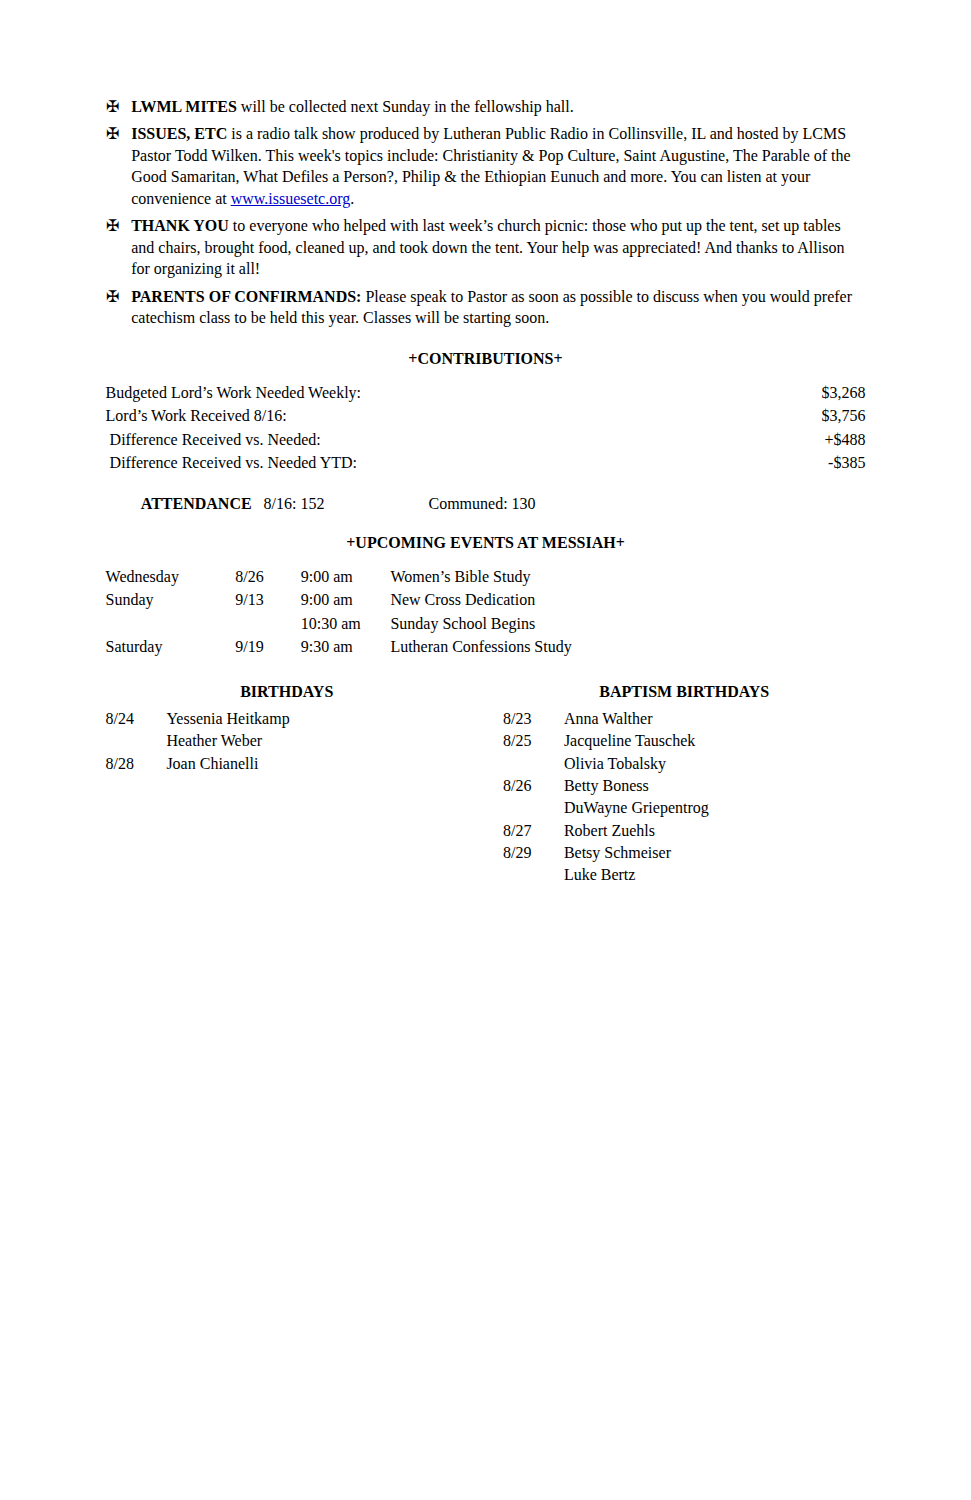LWML MITES will be collected next Sunday in the fellowship hall.
ISSUES, ETC is a radio talk show produced by Lutheran Public Radio in Collinsville, IL and hosted by LCMS Pastor Todd Wilken. This week's topics include: Christianity & Pop Culture, Saint Augustine, The Parable of the Good Samaritan, What Defiles a Person?, Philip & the Ethiopian Eunuch and more. You can listen at your convenience at www.issuesetc.org.
THANK YOU to everyone who helped with last week’s church picnic: those who put up the tent, set up tables and chairs, brought food, cleaned up, and took down the tent. Your help was appreciated! And thanks to Allison for organizing it all!
PARENTS OF CONFIRMANDS: Please speak to Pastor as soon as possible to discuss when you would prefer catechism class to be held this year. Classes will be starting soon.
+CONTRIBUTIONS+
| Budgeted Lord’s Work Needed Weekly: | $3,268 |
| Lord’s Work Received 8/16: | $3,756 |
| Difference Received vs. Needed: | +$488 |
| Difference Received vs. Needed YTD: | -$385 |
ATTENDANCE 8/16: 152Communed: 130
+UPCOMING EVENTS AT MESSIAH+
| Wednesday | 8/26 | 9:00 am | Women’s Bible Study |
| Sunday | 9/13 | 9:00 am | New Cross Dedication |
| | | 10:30 am | Sunday School Begins |
| Saturday | 9/19 | 9:30 am | Lutheran Confessions Study |
BIRTHDAYS
| 8/24 | Yessenia Heitkamp |
| | Heather Weber |
| 8/28 | Joan Chianelli |
BAPTISM BIRTHDAYS
| 8/23 | Anna Walther |
| 8/25 | Jacqueline Tauschek |
| | Olivia Tobalsky |
| 8/26 | Betty Boness |
| | DuWayne Griepentrog |
| 8/27 | Robert Zuehls |
| 8/29 | Betsy Schmeiser |
| | Luke Bertz |